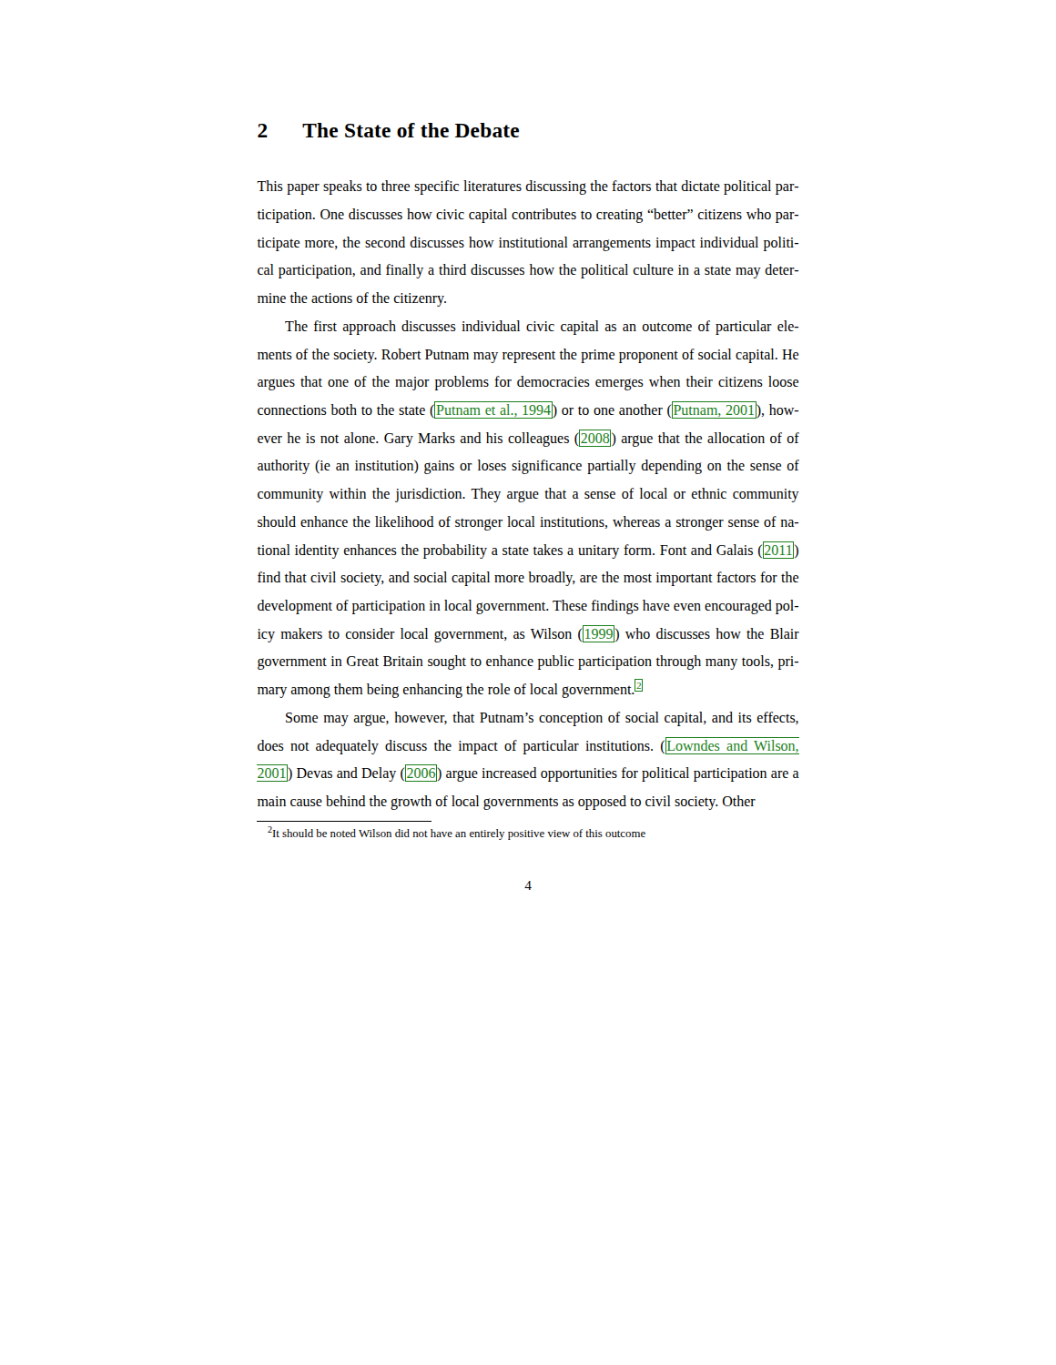2 The State of the Debate
This paper speaks to three specific literatures discussing the factors that dictate political participation. One discusses how civic capital contributes to creating “better” citizens who participate more, the second discusses how institutional arrangements impact individual political participation, and finally a third discusses how the political culture in a state may determine the actions of the citizenry.
The first approach discusses individual civic capital as an outcome of particular elements of the society. Robert Putnam may represent the prime proponent of social capital. He argues that one of the major problems for democracies emerges when their citizens loose connections both to the state (Putnam et al., 1994) or to one another (Putnam, 2001), however he is not alone. Gary Marks and his colleagues (2008) argue that the allocation of of authority (ie an institution) gains or loses significance partially depending on the sense of community within the jurisdiction. They argue that a sense of local or ethnic community should enhance the likelihood of stronger local institutions, whereas a stronger sense of national identity enhances the probability a state takes a unitary form. Font and Galais (2011) find that civil society, and social capital more broadly, are the most important factors for the development of participation in local government. These findings have even encouraged policy makers to consider local government, as Wilson (1999) who discusses how the Blair government in Great Britain sought to enhance public participation through many tools, primary among them being enhancing the role of local government.2
Some may argue, however, that Putnam’s conception of social capital, and its effects, does not adequately discuss the impact of particular institutions. (Lowndes and Wilson, 2001) Devas and Delay (2006) argue increased opportunities for political participation are a main cause behind the growth of local governments as opposed to civil society. Other
2It should be noted Wilson did not have an entirely positive view of this outcome
4